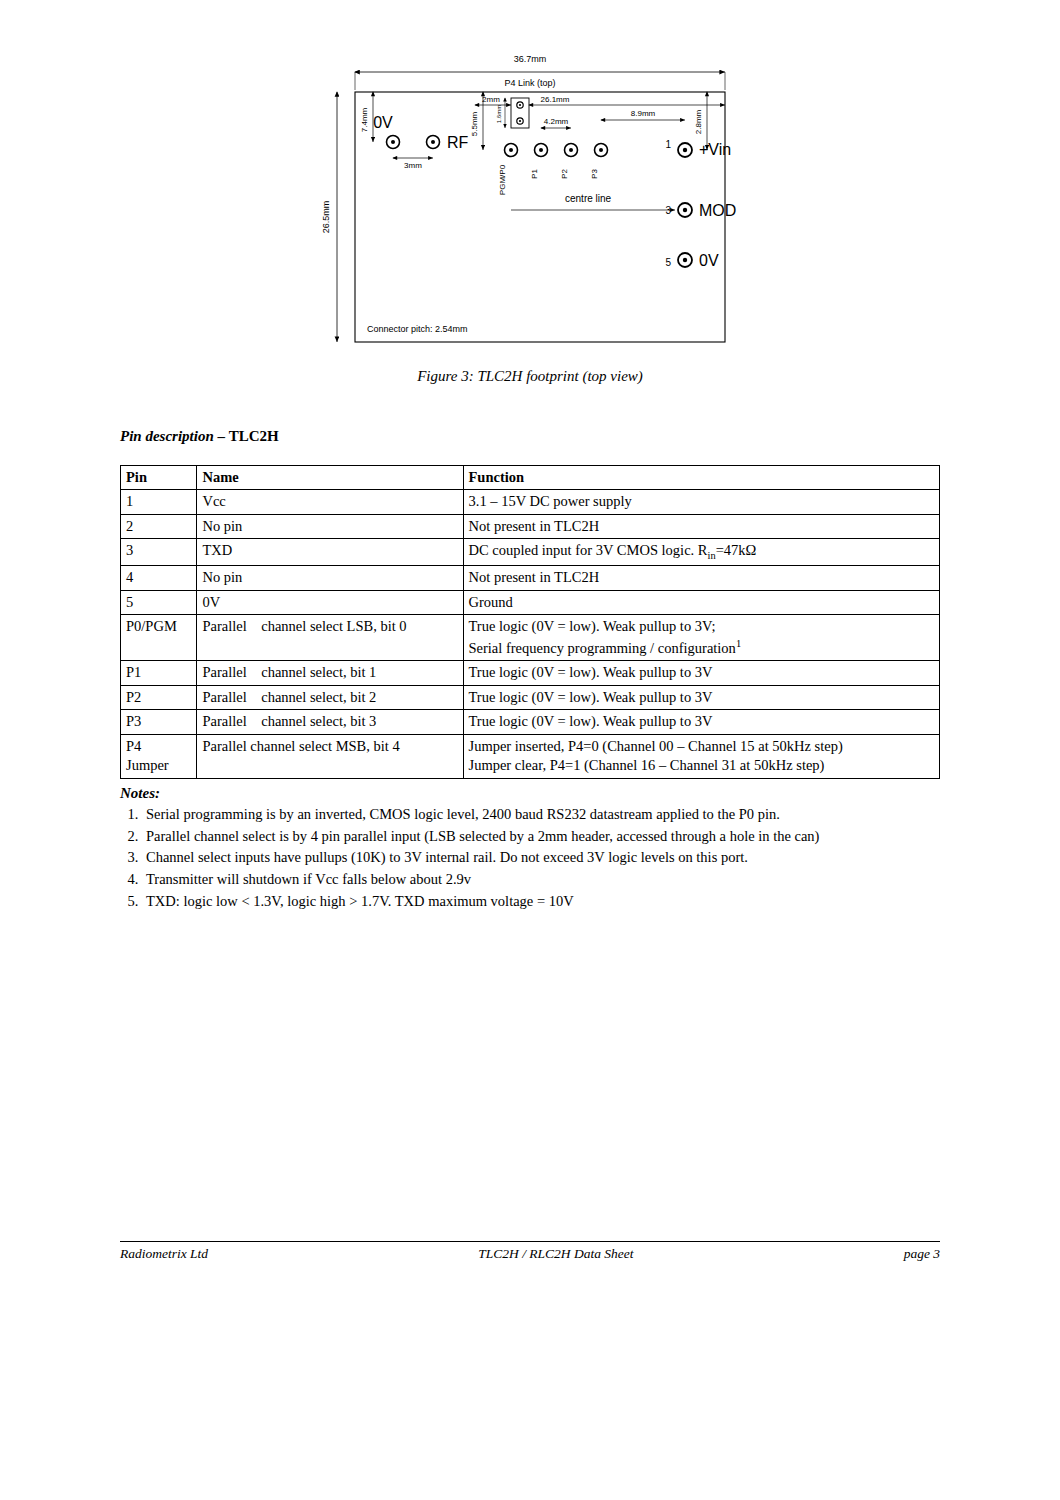36.7mm P4 Link (top) 26.5mm 0V RF 7.4mm 3mm 2mm 1.6mm 26.1mm PGM/P0 P1 P2 P3 5.5mm 4.2mm 8.9mm 1 +Vin 3 MOD 5 0V 2.8mm centre line Connector pitch: 2.54mm
Figure 3: TLC2H footprint (top view)
Pin description – TLC2H
| Pin | Name | Function |
| --- | --- | --- |
| 1 | Vcc | 3.1 – 15V DC power supply |
| 2 | No pin | Not present in TLC2H |
| 3 | TXD | DC coupled input for 3V CMOS logic. R in =47kΩ |
| 4 | No pin | Not present in TLC2H |
| 5 | 0V | Ground |
| P0/PGM | Parallel channel select LSB, bit 0 | True logic (0V = low). Weak pullup to 3V; Serial frequency programming / configuration 1 |
| P1 | Parallel channel select, bit 1 | True logic (0V = low). Weak pullup to 3V |
| P2 | Parallel channel select, bit 2 | True logic (0V = low). Weak pullup to 3V |
| P3 | Parallel channel select, bit 3 | True logic (0V = low). Weak pullup to 3V |
| P4 Jumper | Parallel channel select MSB, bit 4 | Jumper inserted, P4=0 (Channel 00 – Channel 15 at 50kHz step) Jumper clear, P4=1 (Channel 16 – Channel 31 at 50kHz step) |
Notes:
Serial programming is by an inverted, CMOS logic level, 2400 baud RS232 datastream applied to the P0 pin.
Parallel channel select is by 4 pin parallel input (LSB selected by a 2mm header, accessed through a hole in the can)
Channel select inputs have pullups (10K) to 3V internal rail. Do not exceed 3V logic levels on this port.
Transmitter will shutdown if Vcc falls below about 2.9v
TXD: logic low < 1.3V, logic high > 1.7V. TXD maximum voltage = 10V
Radiometrix Ltd TLC2H / RLC2H Data Sheet page 3